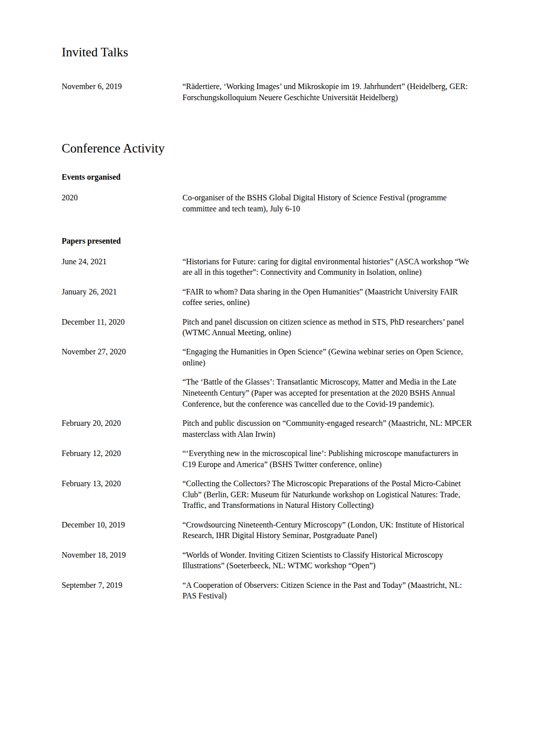Invited Talks
| November 6, 2019 | “Rädertiere, ‘Working Images’ und Mikroskopie im 19. Jahrhundert” (Heidelberg, GER: Forschungskolloquium Neuere Geschichte Universität Heidelberg) |
Conference Activity
Events organised
| 2020 | Co-organiser of the BSHS Global Digital History of Science Festival (programme committee and tech team), July 6-10 |
Papers presented
| June 24, 2021 | “Historians for Future: caring for digital environmental histories” (ASCA workshop “We are all in this together”: Connectivity and Community in Isolation, online) |
| January 26, 2021 | “FAIR to whom? Data sharing in the Open Humanities” (Maastricht University FAIR coffee series, online) |
| December 11, 2020 | Pitch and panel discussion on citizen science as method in STS, PhD researchers’ panel (WTMC Annual Meeting, online) |
| November 27, 2020 | “Engaging the Humanities in Open Science” (Gewina webinar series on Open Science, online) “The ‘Battle of the Glasses’: Transatlantic Microscopy, Matter and Media in the Late Nineteenth Century” (Paper was accepted for presentation at the 2020 BSHS Annual Conference, but the conference was cancelled due to the Covid-19 pandemic). |
| February 20, 2020 | Pitch and public discussion on “Community-engaged research” (Maastricht, NL: MPCER masterclass with Alan Irwin) |
| February 12, 2020 | “‘Everything new in the microscopical line’: Publishing microscope manufacturers in C19 Europe and America” (BSHS Twitter conference, online) |
| February 13, 2020 | “Collecting the Collectors? The Microscopic Preparations of the Postal Micro-Cabinet Club” (Berlin, GER: Museum für Naturkunde workshop on Logistical Natures: Trade, Traffic, and Transformations in Natural History Collecting) |
| December 10, 2019 | “Crowdsourcing Nineteenth-Century Microscopy” (London, UK: Institute of Historical Research, IHR Digital History Seminar, Postgraduate Panel) |
| November 18, 2019 | “Worlds of Wonder. Inviting Citizen Scientists to Classify Historical Microscopy Illustrations” (Soeterbeeck, NL: WTMC workshop “Open”) |
| September 7, 2019 | “A Cooperation of Observers: Citizen Science in the Past and Today” (Maastricht, NL: PAS Festival) |